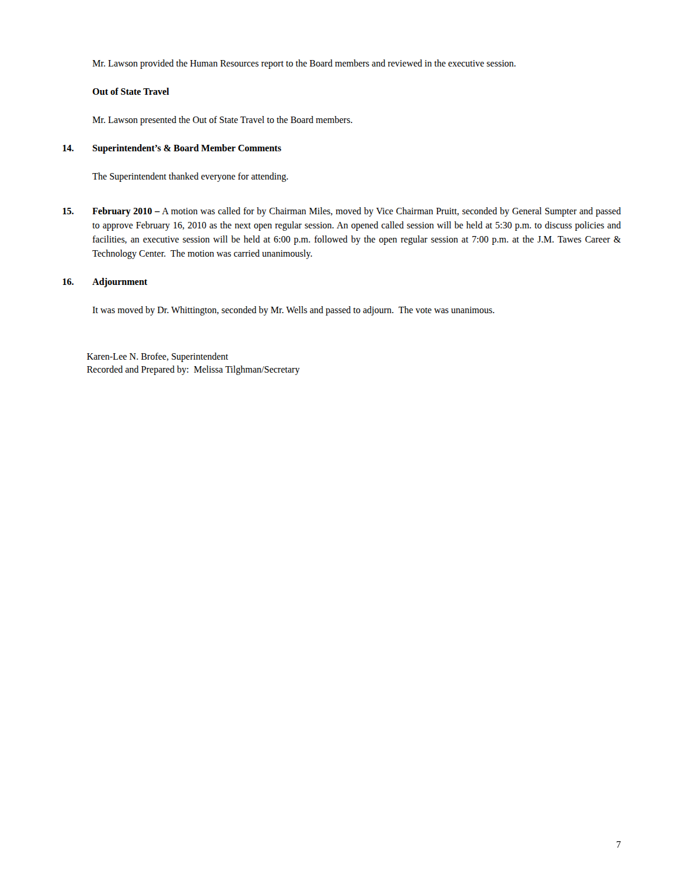Mr. Lawson provided the Human Resources report to the Board members and reviewed in the executive session.
Out of State Travel
Mr. Lawson presented the Out of State Travel to the Board members.
14.
Superintendent’s & Board Member Comments
The Superintendent thanked everyone for attending.
15.
February 2010 – A motion was called for by Chairman Miles, moved by Vice Chairman Pruitt, seconded by General Sumpter and passed to approve February 16, 2010 as the next open regular session. An opened called session will be held at 5:30 p.m. to discuss policies and facilities, an executive session will be held at 6:00 p.m. followed by the open regular session at 7:00 p.m. at the J.M. Tawes Career & Technology Center. The motion was carried unanimously.
16.
Adjournment
It was moved by Dr. Whittington, seconded by Mr. Wells and passed to adjourn. The vote was unanimous.
Karen-Lee N. Brofee, Superintendent
Recorded and Prepared by: Melissa Tilghman/Secretary
7